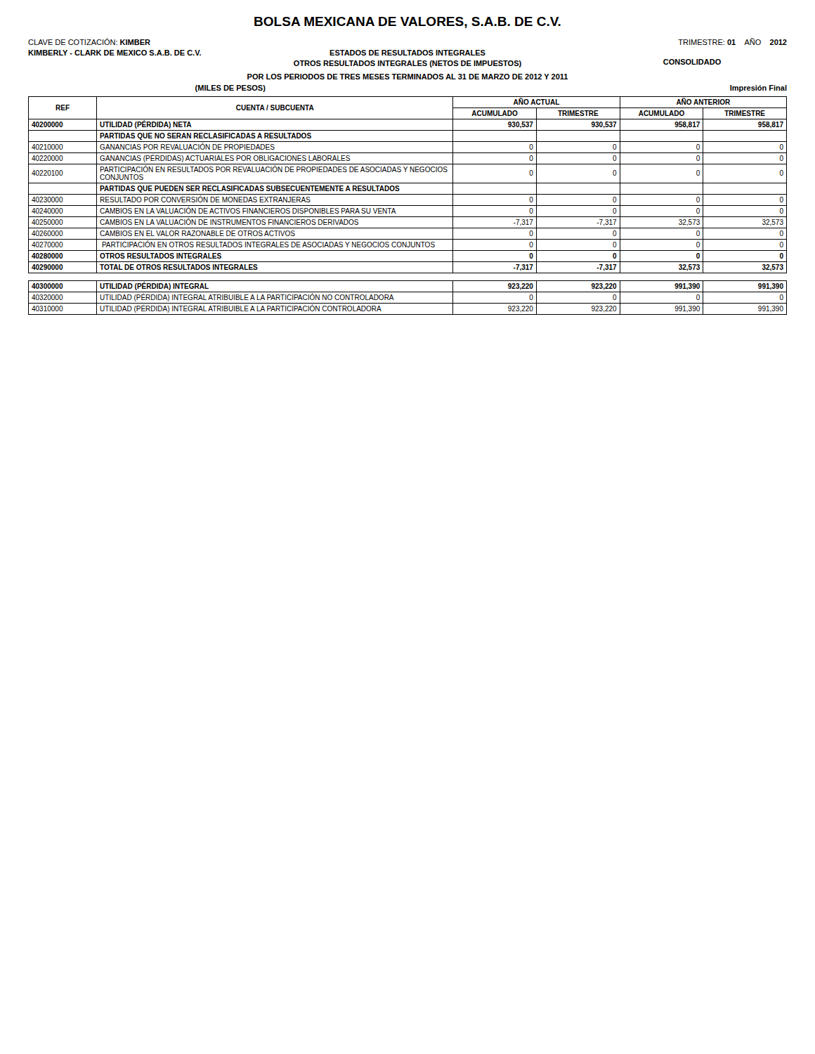BOLSA MEXICANA DE VALORES, S.A.B. DE C.V.
CLAVE DE COTIZACIÓN: KIMBER
TRIMESTRE: 01 AÑO 2012
KIMBERLY - CLARK DE MEXICO S.A.B. DE C.V.
ESTADOS DE RESULTADOS INTEGRALES
OTROS RESULTADOS INTEGRALES (NETOS DE IMPUESTOS)
CONSOLIDADO
POR LOS PERIODOS DE TRES MESES TERMINADOS AL 31 DE MARZO DE 2012 Y 2011
(MILES DE PESOS) Impresión Final
| REF | CUENTA / SUBCUENTA | AÑO ACTUAL | AÑO ANTERIOR |
| --- | --- | --- | --- |
| ACUMULADO | TRIMESTRE | ACUMULADO | TRIMESTRE |
| 40200000 | UTILIDAD (PÉRDIDA) NETA | 930,537 | 930,537 | 958,817 | 958,817 |
| | PARTIDAS QUE NO SERAN RECLASIFICADAS A RESULTADOS | | | | |
| 40210000 | GANANCIAS POR REVALUACIÓN DE PROPIEDADES | 0 | 0 | 0 | 0 |
| 40220000 | GANANCIAS (PÉRDIDAS) ACTUARIALES POR OBLIGACIONES LABORALES | 0 | 0 | 0 | 0 |
| 40220100 | PARTICIPACIÓN EN RESULTADOS POR REVALUACIÓN DE PROPIEDADES DE ASOCIADAS Y NEGOCIOS CONJUNTOS | 0 | 0 | 0 | 0 |
| | PARTIDAS QUE PUEDEN SER RECLASIFICADAS SUBSECUENTEMENTE A RESULTADOS | | | | |
| 40230000 | RESULTADO POR CONVERSIÓN DE MONEDAS EXTRANJERAS | 0 | 0 | 0 | 0 |
| 40240000 | CAMBIOS EN LA VALUACIÓN DE ACTIVOS FINANCIEROS DISPONIBLES PARA SU VENTA | 0 | 0 | 0 | 0 |
| 40250000 | CAMBIOS EN LA VALUACIÓN DE INSTRUMENTOS FINANCIEROS DERIVADOS | -7,317 | -7,317 | 32,573 | 32,573 |
| 40260000 | CAMBIOS EN EL VALOR RAZONABLE DE OTROS ACTIVOS | 0 | 0 | 0 | 0 |
| 40270000 | PARTICIPACIÓN EN OTROS RESULTADOS INTEGRALES DE ASOCIADAS Y NEGOCIOS CONJUNTOS | 0 | 0 | 0 | 0 |
| 40280000 | OTROS RESULTADOS INTEGRALES | 0 | 0 | 0 | 0 |
| 40290000 | TOTAL DE OTROS RESULTADOS INTEGRALES | -7,317 | -7,317 | 32,573 | 32,573 |
| 40300000 | UTILIDAD (PÉRDIDA) INTEGRAL | 923,220 | 923,220 | 991,390 | 991,390 |
| 40320000 | UTILIDAD (PÉRDIDA) INTEGRAL ATRIBUIBLE A LA PARTICIPACIÓN NO CONTROLADORA | 0 | 0 | 0 | 0 |
| 40310000 | UTILIDAD (PÉRDIDA) INTEGRAL ATRIBUIBLE A LA PARTICIPACIÓN CONTROLADORA | 923,220 | 923,220 | 991,390 | 991,390 |